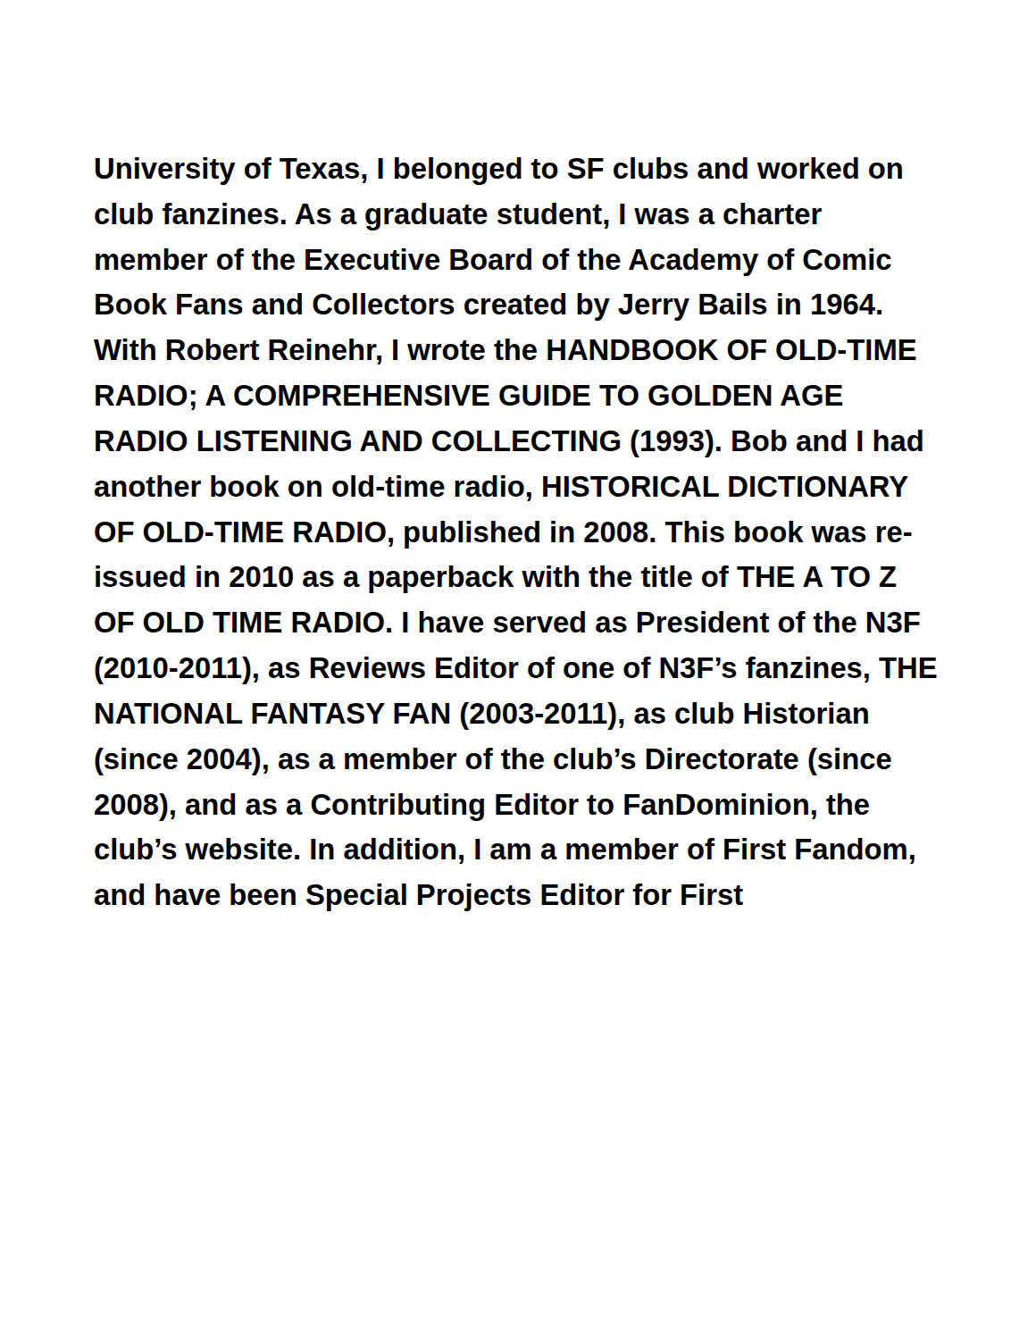University of Texas, I belonged to SF clubs and worked on club fanzines. As a graduate student, I was a charter member of the Executive Board of the Academy of Comic Book Fans and Collectors created by Jerry Bails in 1964. With Robert Reinehr, I wrote the HANDBOOK OF OLD-TIME RADIO; A COMPREHENSIVE GUIDE TO GOLDEN AGE RADIO LISTENING AND COLLECTING (1993). Bob and I had another book on old-time radio, HISTORICAL DICTIONARY OF OLD-TIME RADIO, published in 2008. This book was re-issued in 2010 as a paperback with the title of THE A TO Z OF OLD TIME RADIO. I have served as President of the N3F (2010-2011), as Reviews Editor of one of N3F’s fanzines, THE NATIONAL FANTASY FAN (2003-2011), as club Historian (since 2004), as a member of the club’s Directorate (since 2008), and as a Contributing Editor to FanDominion, the club’s website. In addition, I am a member of First Fandom, and have been Special Projects Editor for First